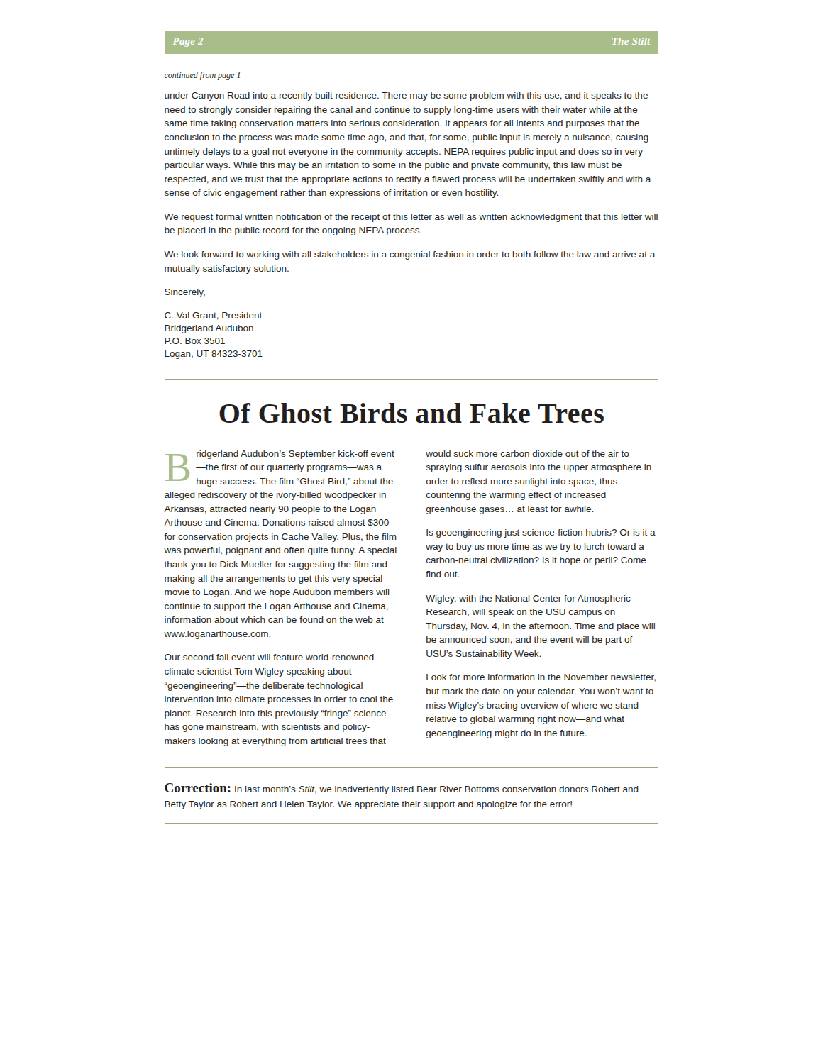Page 2 The Stilt
continued from page 1
under Canyon Road into a recently built residence. There may be some problem with this use, and it speaks to the need to strongly consider repairing the canal and continue to supply long-time users with their water while at the same time taking conservation matters into serious consideration. It appears for all intents and purposes that the conclusion to the process was made some time ago, and that, for some, public input is merely a nuisance, causing untimely delays to a goal not everyone in the community accepts. NEPA requires public input and does so in very particular ways. While this may be an irritation to some in the public and private community, this law must be respected, and we trust that the appropriate actions to rectify a flawed process will be undertaken swiftly and with a sense of civic engagement rather than expressions of irritation or even hostility.
We request formal written notification of the receipt of this letter as well as written acknowledgment that this letter will be placed in the public record for the ongoing NEPA process.
We look forward to working with all stakeholders in a congenial fashion in order to both follow the law and arrive at a mutually satisfactory solution.
Sincerely,
C. Val Grant, President
Bridgerland Audubon
P.O. Box 3501
Logan, UT 84323-3701
Of Ghost Birds and Fake Trees
Bridgerland Audubon’s September kick-off event—the first of our quarterly programs—was a huge success. The film “Ghost Bird,” about the alleged rediscovery of the ivory-billed woodpecker in Arkansas, attracted nearly 90 people to the Logan Arthouse and Cinema. Donations raised almost $300 for conservation projects in Cache Valley. Plus, the film was powerful, poignant and often quite funny. A special thank-you to Dick Mueller for suggesting the film and making all the arrangements to get this very special movie to Logan. And we hope Audubon members will continue to support the Logan Arthouse and Cinema, information about which can be found on the web at www.loganarthouse.com.
Our second fall event will feature world-renowned climate scientist Tom Wigley speaking about “geoengineering”—the deliberate technological intervention into climate processes in order to cool the planet. Research into this previously “fringe” science has gone mainstream, with scientists and policy-makers looking at everything from artificial trees that would suck more carbon dioxide out of the air to spraying sulfur aerosols into the upper atmosphere in order to reflect more sunlight into space, thus countering the warming effect of increased greenhouse gases… at least for awhile.
Is geoengineering just science-fiction hubris? Or is it a way to buy us more time as we try to lurch toward a carbon-neutral civilization? Is it hope or peril? Come find out.
Wigley, with the National Center for Atmospheric Research, will speak on the USU campus on Thursday, Nov. 4, in the afternoon. Time and place will be announced soon, and the event will be part of USU’s Sustainability Week.
Look for more information in the November newsletter, but mark the date on your calendar. You won’t want to miss Wigley’s bracing overview of where we stand relative to global warming right now—and what geoengineering might do in the future.
Correction: In last month’s Stilt, we inadvertently listed Bear River Bottoms conservation donors Robert and Betty Taylor as Robert and Helen Taylor. We appreciate their support and apologize for the error!